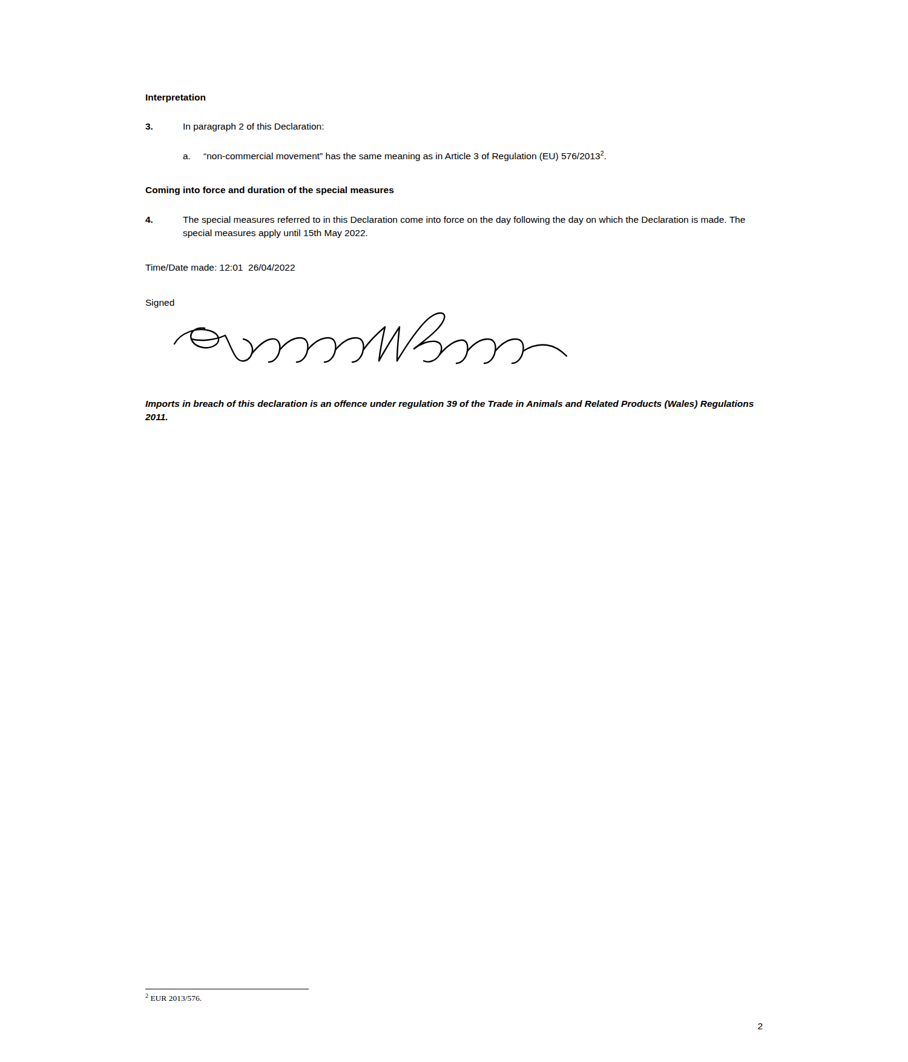Interpretation
3.
In paragraph 2 of this Declaration:
a.
“non-commercial movement” has the same meaning as in Article 3 of Regulation (EU) 576/20132.
Coming into force and duration of the special measures
4.
The special measures referred to in this Declaration come into force on the day following the day on which the Declaration is made. The special measures apply until 15th May 2022.
Time/Date made: 12:01 26/04/2022
Signed
Imports in breach of this declaration is an offence under regulation 39 of the Trade in Animals and Related Products (Wales) Regulations 2011.
2 EUR 2013/576.
2